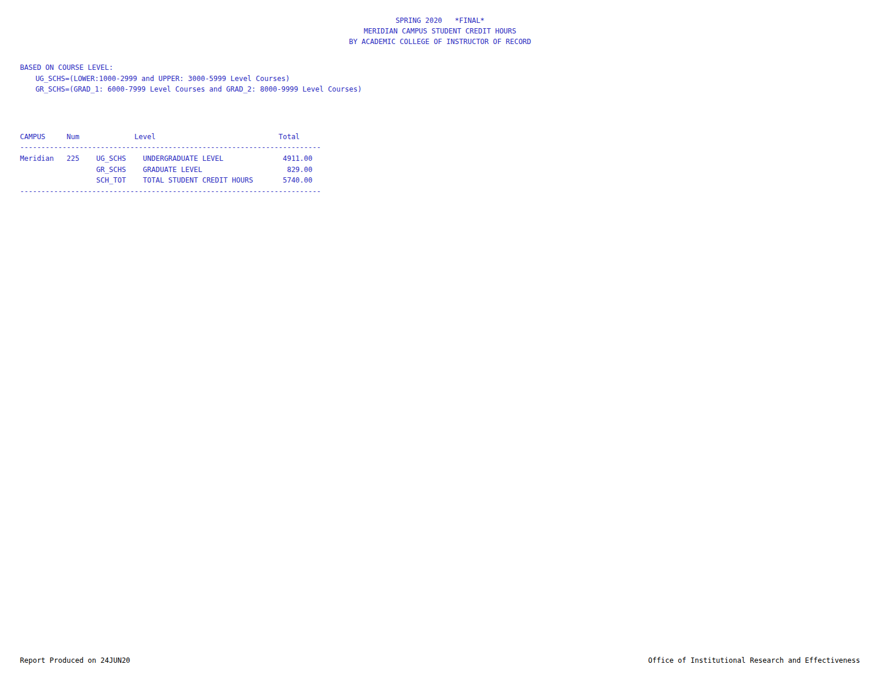SPRING 2020 *FINAL* MERIDIAN CAMPUS STUDENT CREDIT HOURS BY ACADEMIC COLLEGE OF INSTRUCTOR OF RECORD
BASED ON COURSE LEVEL: UG_SCHS=(LOWER:1000-2999 and UPPER: 3000-5999 Level Courses) GR_SCHS=(GRAD_1: 6000-7999 Level Courses and GRAD_2: 8000-9999 Level Courses)
CAMPUS Num Level Total ----------------------------------------------------------------------- Meridian 225 UG_SCHS UNDERGRADUATE LEVEL 4911.00 GR_SCHS GRADUATE LEVEL 829.00 SCH_TOT TOTAL STUDENT CREDIT HOURS 5740.00 -----------------------------------------------------------------------
Report Produced on 24JUN20
Office of Institutional Research and Effectiveness